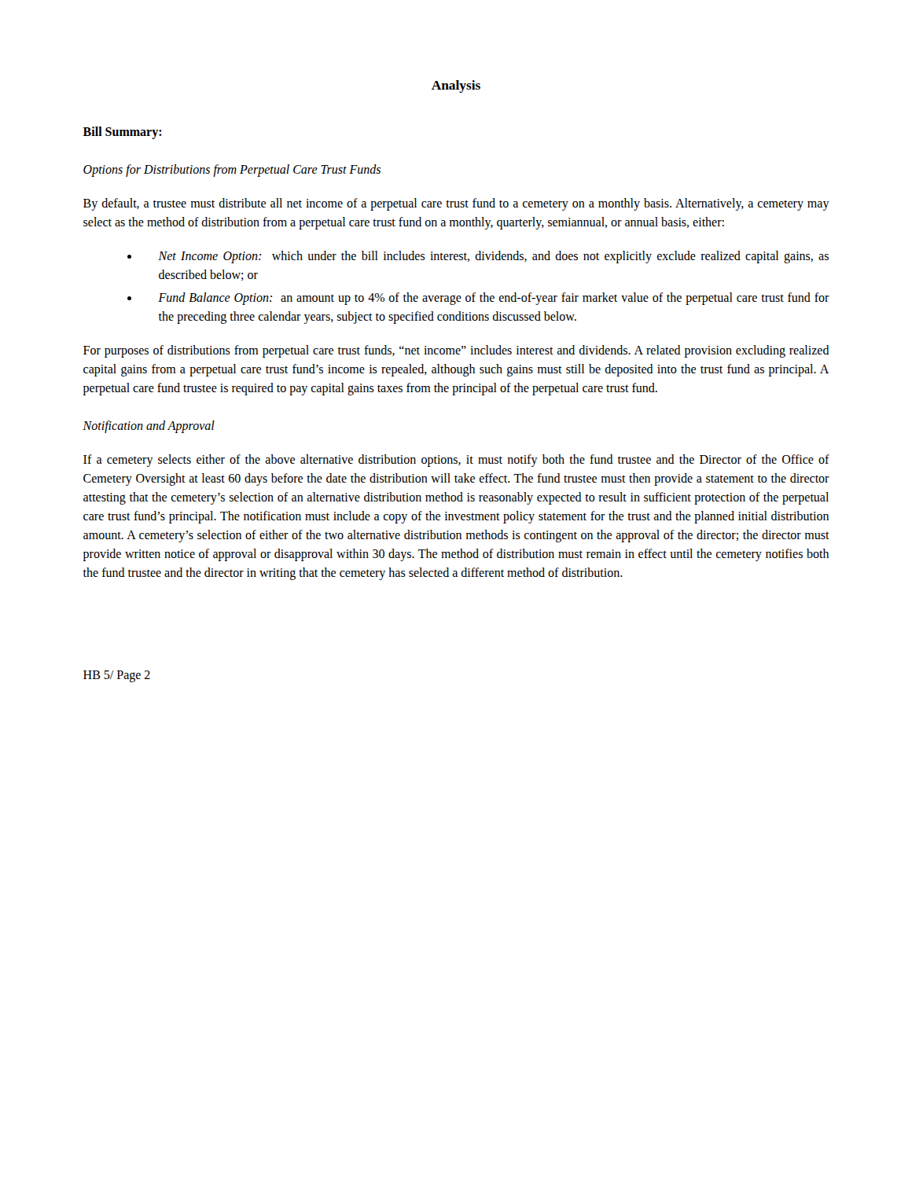Analysis
Bill Summary:
Options for Distributions from Perpetual Care Trust Funds
By default, a trustee must distribute all net income of a perpetual care trust fund to a cemetery on a monthly basis. Alternatively, a cemetery may select as the method of distribution from a perpetual care trust fund on a monthly, quarterly, semiannual, or annual basis, either:
Net Income Option: which under the bill includes interest, dividends, and does not explicitly exclude realized capital gains, as described below; or
Fund Balance Option: an amount up to 4% of the average of the end-of-year fair market value of the perpetual care trust fund for the preceding three calendar years, subject to specified conditions discussed below.
For purposes of distributions from perpetual care trust funds, “net income” includes interest and dividends. A related provision excluding realized capital gains from a perpetual care trust fund’s income is repealed, although such gains must still be deposited into the trust fund as principal. A perpetual care fund trustee is required to pay capital gains taxes from the principal of the perpetual care trust fund.
Notification and Approval
If a cemetery selects either of the above alternative distribution options, it must notify both the fund trustee and the Director of the Office of Cemetery Oversight at least 60 days before the date the distribution will take effect. The fund trustee must then provide a statement to the director attesting that the cemetery’s selection of an alternative distribution method is reasonably expected to result in sufficient protection of the perpetual care trust fund’s principal. The notification must include a copy of the investment policy statement for the trust and the planned initial distribution amount. A cemetery’s selection of either of the two alternative distribution methods is contingent on the approval of the director; the director must provide written notice of approval or disapproval within 30 days. The method of distribution must remain in effect until the cemetery notifies both the fund trustee and the director in writing that the cemetery has selected a different method of distribution.
HB 5/ Page 2